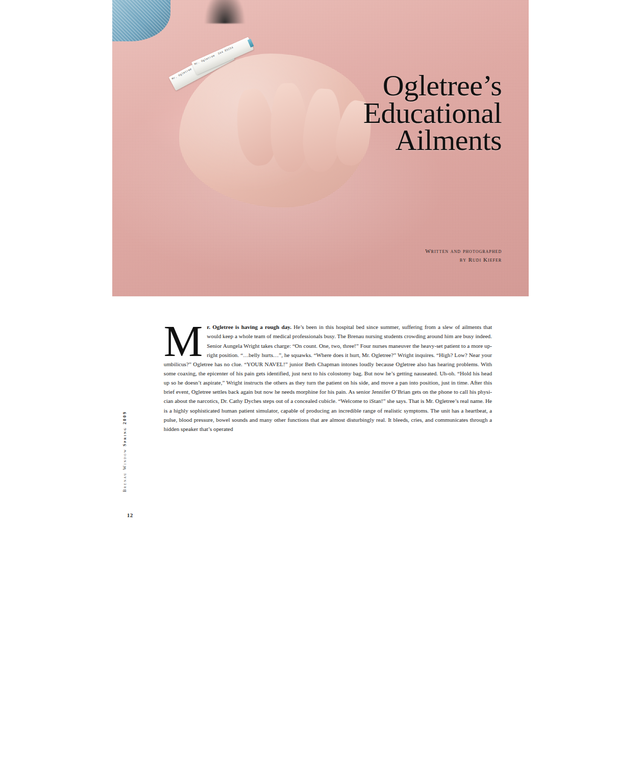Mr. Ogletree 344 83234
Mr. Ogletree 344 83234
Ogletree’s Educational Ailments
Written and photographed
by Rudi Kiefer
Mr. Ogletree is having a rough day. He’s been in this hospital bed since summer, suffering from a slew of ailments that would keep a whole team of medical professionals busy. The Brenau nursing students crowding around him are busy indeed. Senior Aungela Wright takes charge: “On count. One, two, three!” Four nurses maneuver the heavy-set patient to a more upright position. “…belly hurts…”, he squawks. “Where does it hurt, Mr. Ogletree?” Wright inquires. “High? Low? Near your umbilicus?” Ogletree has no clue. “YOUR NAVEL!” junior Beth Chapman intones loudly because Ogletree also has hearing problems. With some coaxing, the epicenter of his pain gets identified, just next to his colostomy bag. But now he’s getting nauseated. Uh-oh. “Hold his head up so he doesn’t aspirate,” Wright instructs the others as they turn the patient on his side, and move a pan into position, just in time. After this brief event, Ogletree settles back again but now he needs morphine for his pain. As senior Jennifer O’Brian gets on the phone to call his physician about the narcotics, Dr. Cathy Dyches steps out of a concealed cubicle. “Welcome to iStan!” she says. That is Mr. Ogletree’s real name. He is a highly sophisticated human patient simulator, capable of producing an incredible range of realistic symptoms. The unit has a heartbeat, a pulse, blood pressure, bowel sounds and many other functions that are almost disturbingly real. It bleeds, cries, and communicates through a hidden speaker that’s operated
Brenau Window Spring 2009
12